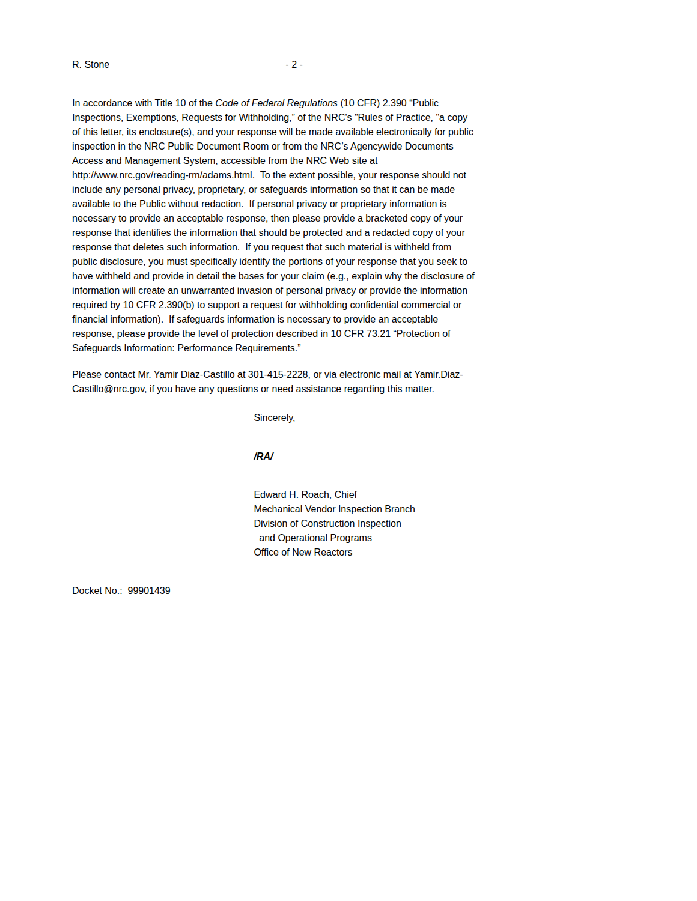R. Stone
- 2 -
In accordance with Title 10 of the Code of Federal Regulations (10 CFR) 2.390 “Public Inspections, Exemptions, Requests for Withholding,” of the NRC's "Rules of Practice, "a copy of this letter, its enclosure(s), and your response will be made available electronically for public inspection in the NRC Public Document Room or from the NRC’s Agencywide Documents Access and Management System, accessible from the NRC Web site at http://www.nrc.gov/reading-rm/adams.html. To the extent possible, your response should not include any personal privacy, proprietary, or safeguards information so that it can be made available to the Public without redaction. If personal privacy or proprietary information is necessary to provide an acceptable response, then please provide a bracketed copy of your response that identifies the information that should be protected and a redacted copy of your response that deletes such information. If you request that such material is withheld from public disclosure, you must specifically identify the portions of your response that you seek to have withheld and provide in detail the bases for your claim (e.g., explain why the disclosure of information will create an unwarranted invasion of personal privacy or provide the information required by 10 CFR 2.390(b) to support a request for withholding confidential commercial or financial information). If safeguards information is necessary to provide an acceptable response, please provide the level of protection described in 10 CFR 73.21 “Protection of Safeguards Information: Performance Requirements.”
Please contact Mr. Yamir Diaz-Castillo at 301-415-2228, or via electronic mail at Yamir.Diaz-Castillo@nrc.gov, if you have any questions or need assistance regarding this matter.
Sincerely,
/RA/
Edward H. Roach, Chief
Mechanical Vendor Inspection Branch
Division of Construction Inspection
and Operational Programs
Office of New Reactors
Docket No.: 99901439